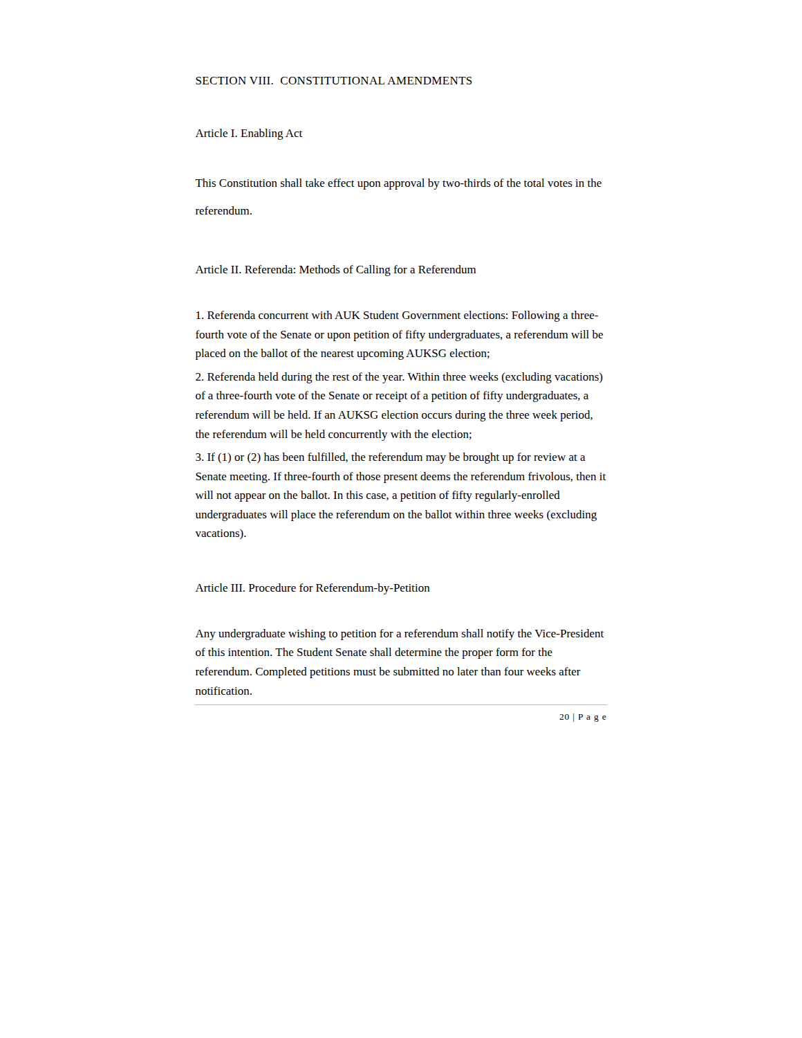SECTION VIII. CONSTITUTIONAL AMENDMENTS
Article I. Enabling Act
This Constitution shall take effect upon approval by two-thirds of the total votes in the referendum.
Article II. Referenda: Methods of Calling for a Referendum
1. Referenda concurrent with AUK Student Government elections: Following a three- fourth vote of the Senate or upon petition of fifty undergraduates, a referendum will be placed on the ballot of the nearest upcoming AUKSG election;
2. Referenda held during the rest of the year. Within three weeks (excluding vacations)
of a three-fourth vote of the Senate or receipt of a petition of fifty undergraduates, a referendum will be held. If an AUKSG election occurs during the three week period, the referendum will be held concurrently with the election;
3. If (1) or (2) has been fulfilled, the referendum may be brought up for review at a Senate meeting. If three-fourth of those present deems the referendum frivolous, then it will not appear on the ballot. In this case, a petition of fifty regularly-enrolled undergraduates will place the referendum on the ballot within three weeks (excluding vacations).
Article III. Procedure for Referendum-by-Petition
Any undergraduate wishing to petition for a referendum shall notify the Vice-President of this intention. The Student Senate shall determine the proper form for the referendum. Completed petitions must be submitted no later than four weeks after notification.
20 | P a g e